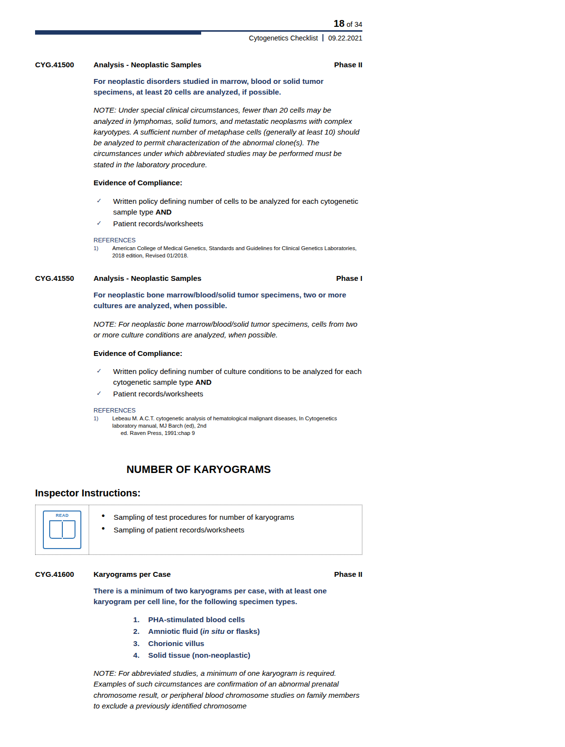18 of 34
Cytogenetics Checklist 09.22.2021
CYG.41500 Analysis - Neoplastic Samples Phase II
For neoplastic disorders studied in marrow, blood or solid tumor specimens, at least 20 cells are analyzed, if possible.
NOTE: Under special clinical circumstances, fewer than 20 cells may be analyzed in lymphomas, solid tumors, and metastatic neoplasms with complex karyotypes. A sufficient number of metaphase cells (generally at least 10) should be analyzed to permit characterization of the abnormal clone(s). The circumstances under which abbreviated studies may be performed must be stated in the laboratory procedure.
Evidence of Compliance:
Written policy defining number of cells to be analyzed for each cytogenetic sample type AND
Patient records/worksheets
REFERENCES
American College of Medical Genetics, Standards and Guidelines for Clinical Genetics Laboratories, 2018 edition, Revised 01/2018.
CYG.41550 Analysis - Neoplastic Samples Phase I
For neoplastic bone marrow/blood/solid tumor specimens, two or more cultures are analyzed, when possible.
NOTE: For neoplastic bone marrow/blood/solid tumor specimens, cells from two or more culture conditions are analyzed, when possible.
Evidence of Compliance:
Written policy defining number of culture conditions to be analyzed for each cytogenetic sample type AND
Patient records/worksheets
REFERENCES
Lebeau M. A.C.T. cytogenetic analysis of hematological malignant diseases, In Cytogenetics laboratory manual, MJ Barch (ed), 2nded. Raven Press, 1991:chap 9
NUMBER OF KARYOGRAMS
Inspector Instructions:
READ
Sampling of test procedures for number of karyograms
Sampling of patient records/worksheets
CYG.41600 Karyograms per Case Phase II
There is a minimum of two karyograms per case, with at least one karyogram per cell line, for the following specimen types.
PHA-stimulated blood cells
Amniotic fluid (in situ or flasks)
Chorionic villus
Solid tissue (non-neoplastic)
NOTE: For abbreviated studies, a minimum of one karyogram is required. Examples of such circumstances are confirmation of an abnormal prenatal chromosome result, or peripheral blood chromosome studies on family members to exclude a previously identified chromosome